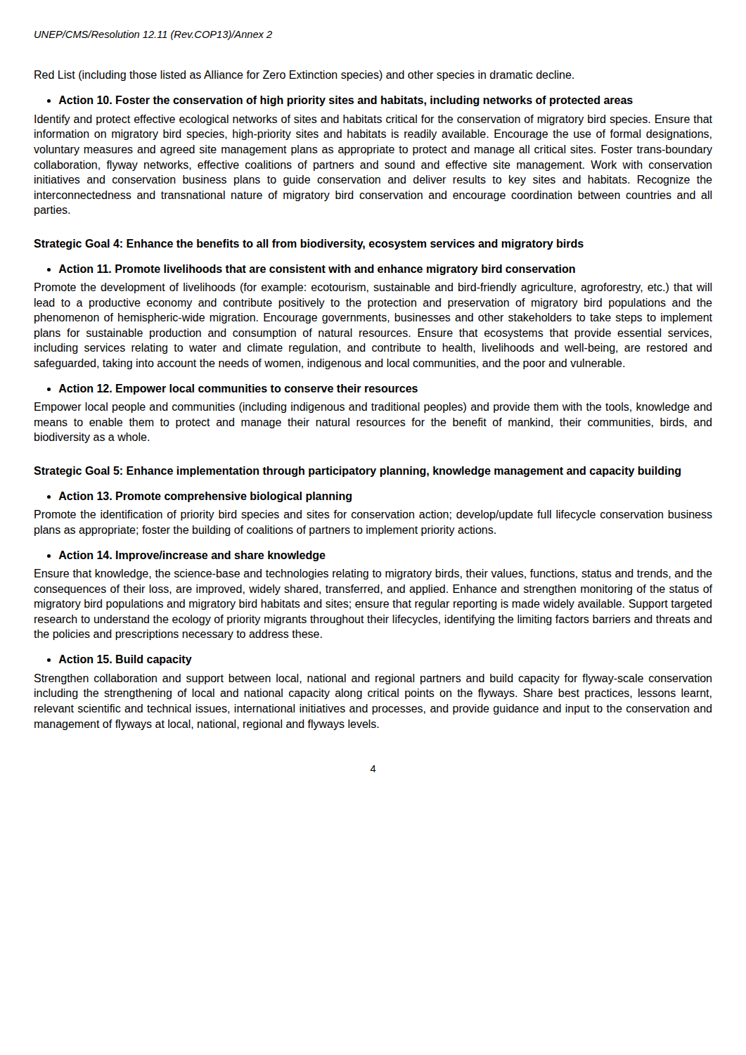UNEP/CMS/Resolution 12.11 (Rev.COP13)/Annex 2
Red List (including those listed as Alliance for Zero Extinction species) and other species in dramatic decline.
Action 10. Foster the conservation of high priority sites and habitats, including networks of protected areas
Identify and protect effective ecological networks of sites and habitats critical for the conservation of migratory bird species. Ensure that information on migratory bird species, high-priority sites and habitats is readily available. Encourage the use of formal designations, voluntary measures and agreed site management plans as appropriate to protect and manage all critical sites. Foster trans-boundary collaboration, flyway networks, effective coalitions of partners and sound and effective site management. Work with conservation initiatives and conservation business plans to guide conservation and deliver results to key sites and habitats. Recognize the interconnectedness and transnational nature of migratory bird conservation and encourage coordination between countries and all parties.
Strategic Goal 4: Enhance the benefits to all from biodiversity, ecosystem services and migratory birds
Action 11. Promote livelihoods that are consistent with and enhance migratory bird conservation
Promote the development of livelihoods (for example: ecotourism, sustainable and bird-friendly agriculture, agroforestry, etc.) that will lead to a productive economy and contribute positively to the protection and preservation of migratory bird populations and the phenomenon of hemispheric-wide migration. Encourage governments, businesses and other stakeholders to take steps to implement plans for sustainable production and consumption of natural resources. Ensure that ecosystems that provide essential services, including services relating to water and climate regulation, and contribute to health, livelihoods and well-being, are restored and safeguarded, taking into account the needs of women, indigenous and local communities, and the poor and vulnerable.
Action 12. Empower local communities to conserve their resources
Empower local people and communities (including indigenous and traditional peoples) and provide them with the tools, knowledge and means to enable them to protect and manage their natural resources for the benefit of mankind, their communities, birds, and biodiversity as a whole.
Strategic Goal 5: Enhance implementation through participatory planning, knowledge management and capacity building
Action 13. Promote comprehensive biological planning
Promote the identification of priority bird species and sites for conservation action; develop/update full lifecycle conservation business plans as appropriate; foster the building of coalitions of partners to implement priority actions.
Action 14. Improve/increase and share knowledge
Ensure that knowledge, the science-base and technologies relating to migratory birds, their values, functions, status and trends, and the consequences of their loss, are improved, widely shared, transferred, and applied. Enhance and strengthen monitoring of the status of migratory bird populations and migratory bird habitats and sites; ensure that regular reporting is made widely available. Support targeted research to understand the ecology of priority migrants throughout their lifecycles, identifying the limiting factors barriers and threats and the policies and prescriptions necessary to address these.
Action 15. Build capacity
Strengthen collaboration and support between local, national and regional partners and build capacity for flyway-scale conservation including the strengthening of local and national capacity along critical points on the flyways. Share best practices, lessons learnt, relevant scientific and technical issues, international initiatives and processes, and provide guidance and input to the conservation and management of flyways at local, national, regional and flyways levels.
4